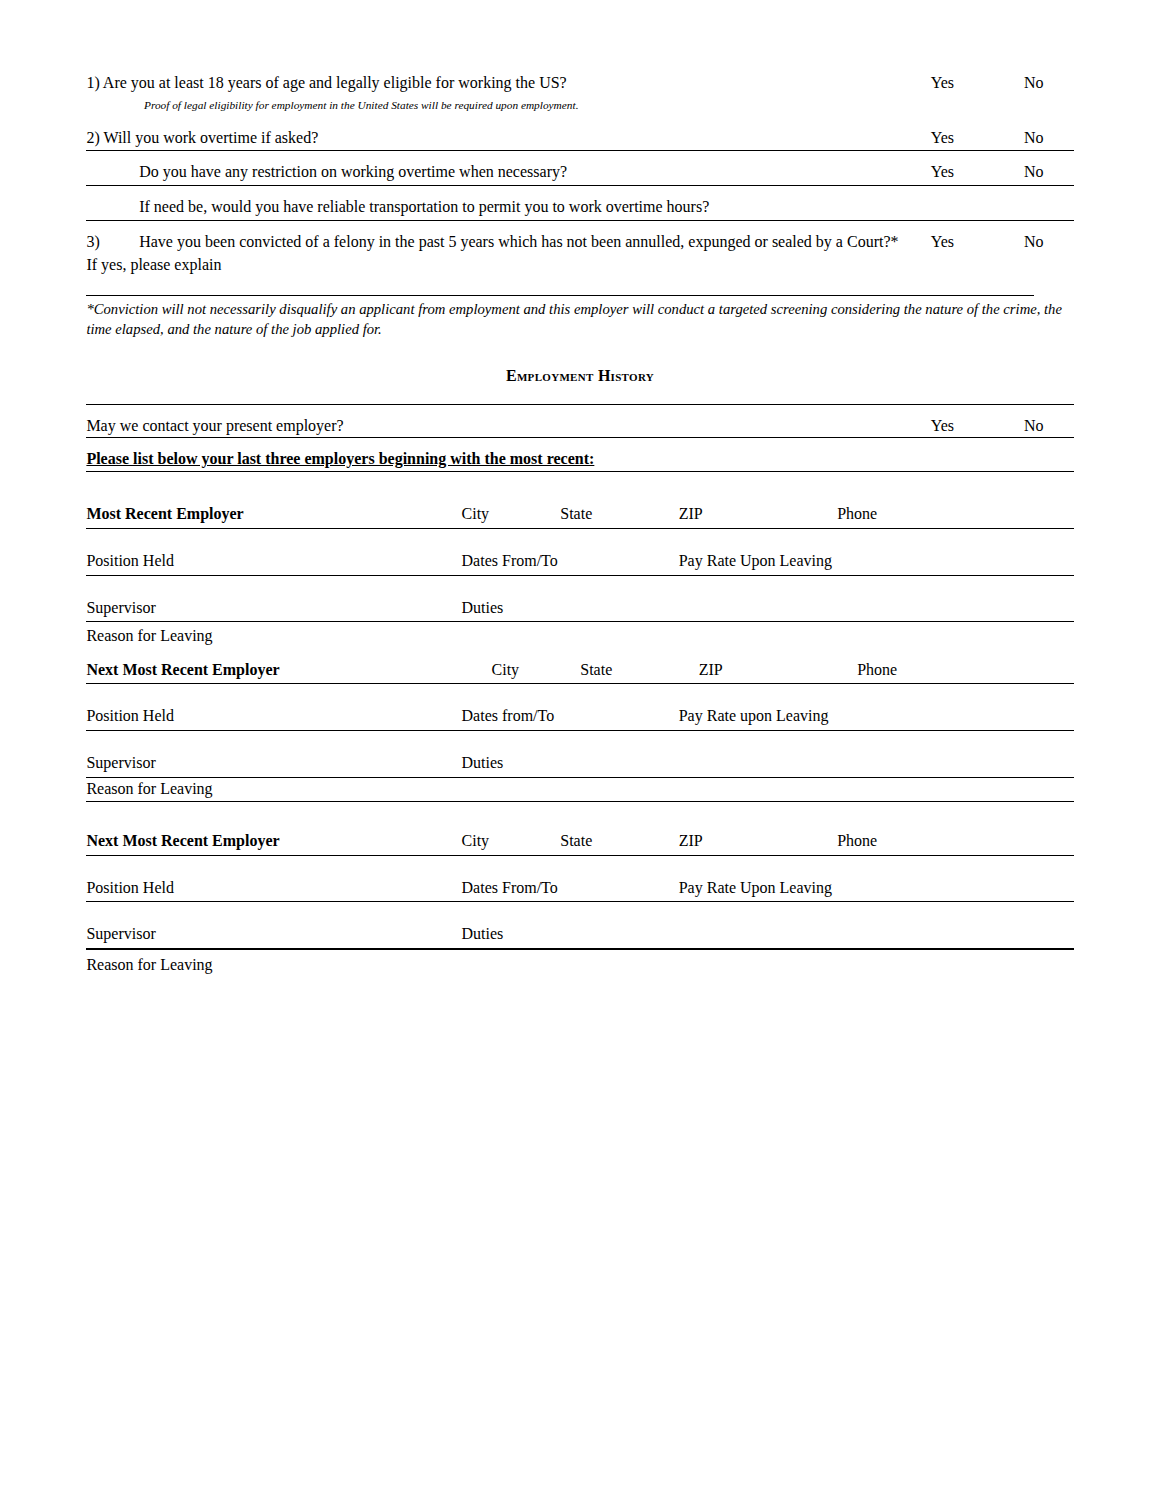1) Are you at least 18 years of age and legally eligible for working the US?
Yes No
Proof of legal eligibility for employment in the United States will be required upon employment.
2) Will you work overtime if asked?
Yes No
Do you have any restriction on working overtime when necessary?
Yes No
If need be, would you have reliable transportation to permit you to work overtime hours?
3) Have you been convicted of a felony in the past 5 years which has not been annulled, expunged or sealed by a Court?*
Yes No
If yes, please explain
*Conviction will not necessarily disqualify an applicant from employment and this employer will conduct a targeted screening considering the nature of the crime, the time elapsed, and the nature of the job applied for.
Employment History
May we contact your present employer?
Yes No
Please list below your last three employers beginning with the most recent:
| Most Recent Employer | City | State | ZIP | Phone |
| Position Held | Dates From/To | Pay Rate Upon Leaving |
| Supervisor | Duties |
Reason for Leaving
| Next Most Recent Employer | City | State | ZIP | Phone |
| Position Held | Dates from/To | Pay Rate upon Leaving |
| Supervisor | Duties |
Reason for Leaving
| Next Most Recent Employer | City | State | ZIP | Phone |
| Position Held | Dates From/To | Pay Rate Upon Leaving |
| Supervisor | Duties |
Reason for Leaving